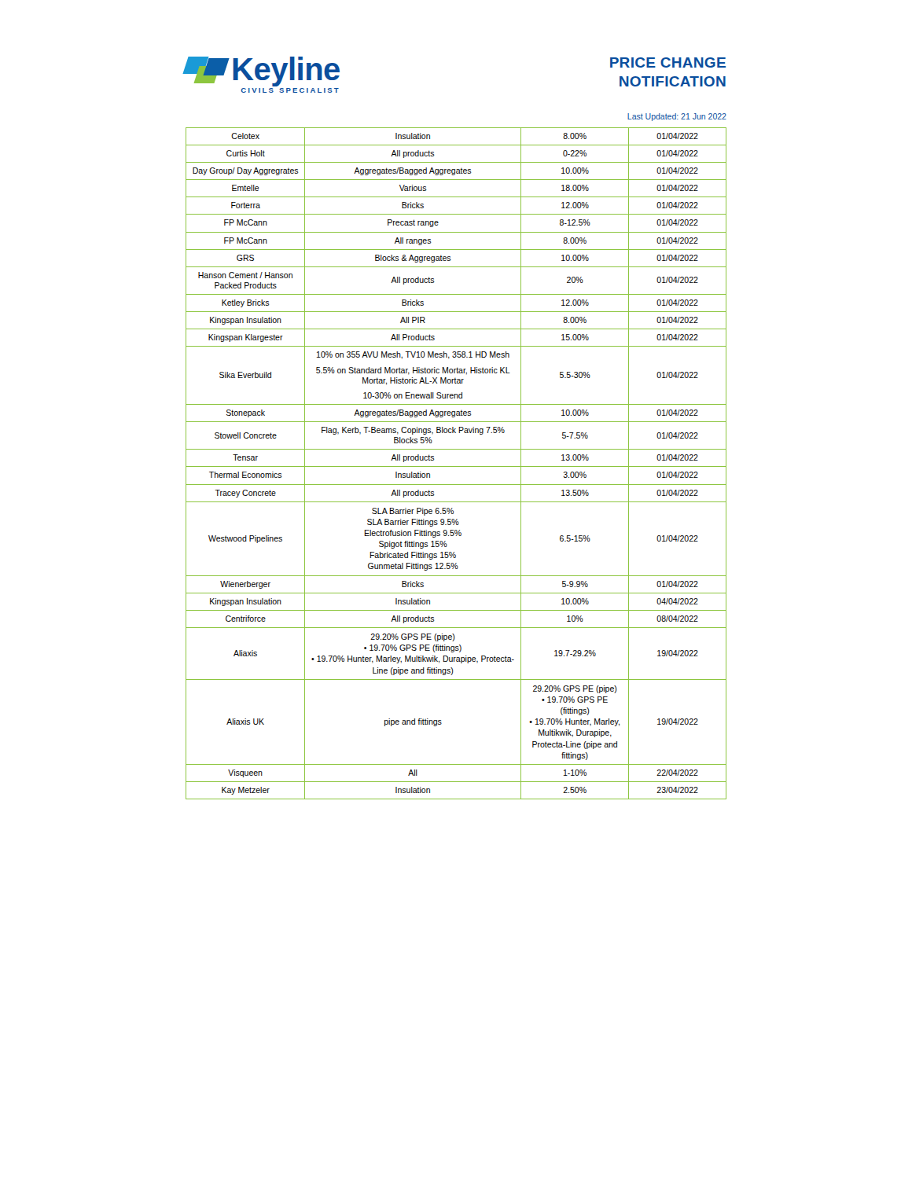Keyline
CIVILS SPECIALIST
PRICE CHANGE
NOTIFICATION
Last Updated: 21 Jun 2022
| Celotex | Insulation | 8.00% | 01/04/2022 |
| Curtis Holt | All products | 0-22% | 01/04/2022 |
| Day Group/ Day Aggregrates | Aggregates/Bagged Aggregates | 10.00% | 01/04/2022 |
| Emtelle | Various | 18.00% | 01/04/2022 |
| Forterra | Bricks | 12.00% | 01/04/2022 |
| FP McCann | Precast range | 8-12.5% | 01/04/2022 |
| FP McCann | All ranges | 8.00% | 01/04/2022 |
| GRS | Blocks & Aggregates | 10.00% | 01/04/2022 |
| Hanson Cement / Hanson Packed Products | All products | 20% | 01/04/2022 |
| Ketley Bricks | Bricks | 12.00% | 01/04/2022 |
| Kingspan Insulation | All PIR | 8.00% | 01/04/2022 |
| Kingspan Klargester | All Products | 15.00% | 01/04/2022 |
| Sika Everbuild | 10% on 355 AVU Mesh, TV10 Mesh, 358.1 HD Mesh 5.5% on Standard Mortar, Historic Mortar, Historic KL Mortar, Historic AL-X Mortar 10-30% on Enewall Surend | 5.5-30% | 01/04/2022 |
| Stonepack | Aggregates/Bagged Aggregates | 10.00% | 01/04/2022 |
| Stowell Concrete | Flag, Kerb, T-Beams, Copings, Block Paving 7.5% Blocks 5% | 5-7.5% | 01/04/2022 |
| Tensar | All products | 13.00% | 01/04/2022 |
| Thermal Economics | Insulation | 3.00% | 01/04/2022 |
| Tracey Concrete | All products | 13.50% | 01/04/2022 |
| Westwood Pipelines | SLA Barrier Pipe 6.5% SLA Barrier Fittings 9.5% Electrofusion Fittings 9.5% Spigot fittings 15% Fabricated Fittings 15% Gunmetal Fittings 12.5% | 6.5-15% | 01/04/2022 |
| Wienerberger | Bricks | 5-9.9% | 01/04/2022 |
| Kingspan Insulation | Insulation | 10.00% | 04/04/2022 |
| Centriforce | All products | 10% | 08/04/2022 |
| Aliaxis | 29.20% GPS PE (pipe) • 19.70% GPS PE (fittings) • 19.70% Hunter, Marley, Multikwik, Durapipe, Protecta-Line (pipe and fittings) | 19.7-29.2% | 19/04/2022 |
| Aliaxis UK | pipe and fittings | 29.20% GPS PE (pipe) • 19.70% GPS PE (fittings) • 19.70% Hunter, Marley, Multikwik, Durapipe, Protecta-Line (pipe and fittings) | 19/04/2022 |
| Visqueen | All | 1-10% | 22/04/2022 |
| Kay Metzeler | Insulation | 2.50% | 23/04/2022 |